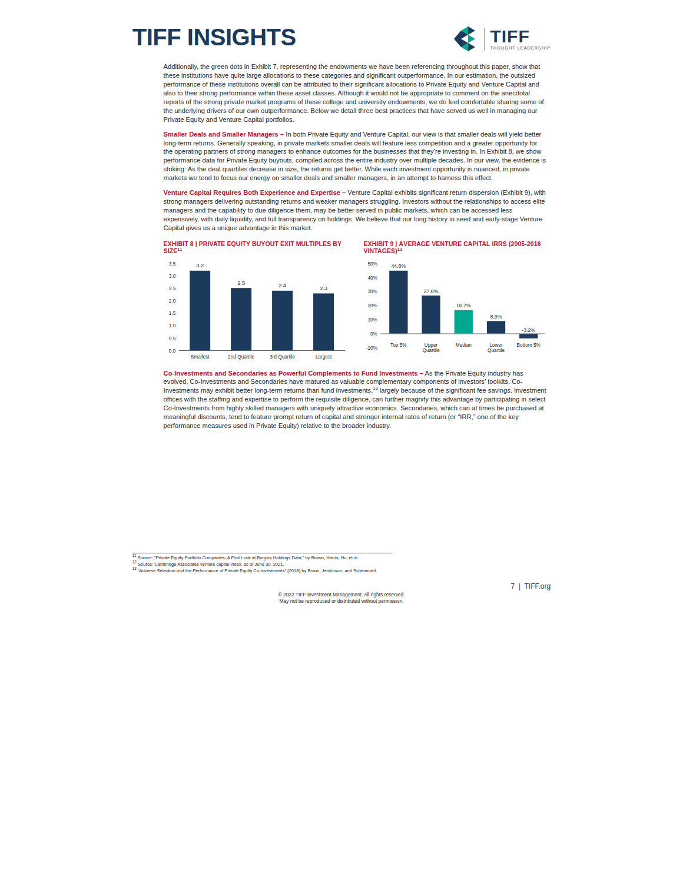TIFF INSIGHTS
TIFF THOUGHT LEADERSHIP
Additionally, the green dots in Exhibit 7, representing the endowments we have been referencing throughout this paper, show that these institutions have quite large allocations to these categories and significant outperformance. In our estimation, the outsized performance of these institutions overall can be attributed to their significant allocations to Private Equity and Venture Capital and also to their strong performance within these asset classes. Although it would not be appropriate to comment on the anecdotal reports of the strong private market programs of these college and university endowments, we do feel comfortable sharing some of the underlying drivers of our own outperformance. Below we detail three best practices that have served us well in managing our Private Equity and Venture Capital portfolios.
Smaller Deals and Smaller Managers – In both Private Equity and Venture Capital, our view is that smaller deals will yield better long-term returns. Generally speaking, in private markets smaller deals will feature less competition and a greater opportunity for the operating partners of strong managers to enhance outcomes for the businesses that they’re investing in. In Exhibit 8, we show performance data for Private Equity buyouts, compiled across the entire industry over multiple decades. In our view, the evidence is striking: As the deal quartiles decrease in size, the returns get better. While each investment opportunity is nuanced, in private markets we tend to focus our energy on smaller deals and smaller managers, in an attempt to harness this effect.
Venture Capital Requires Both Experience and Expertise – Venture Capital exhibits significant return dispersion (Exhibit 9), with strong managers delivering outstanding returns and weaker managers struggling. Investors without the relationships to access elite managers and the capability to due diligence them, may be better served in public markets, which can be accessed less expensively, with daily liquidity, and full transparency on holdings. We believe that our long history in seed and early-stage Venture Capital gives us a unique advantage in this market.
EXHIBIT 8 | PRIVATE EQUITY BUYOUT EXIT MULTIPLES BY SIZE11
3.5 3.0 2.5 2.0 1.5 1.0 0.5 0.0 3.2 2.5 2.4 2.3 Smallest 2nd Quartile 3rd Quartile Largest
EXHIBIT 9 | AVERAGE VENTURE CAPITAL IRRS (2005-2016 VINTAGES)12
50% 40% 30% 20% 10% 0% -10% 44.8% 27.0% 16.7% 8.9% -3.2% Top 5% Upper Quartile Median Lower Quartile Bottom 5%
Co-Investments and Secondaries as Powerful Complements to Fund Investments – As the Private Equity industry has evolved, Co-Investments and Secondaries have matured as valuable complementary components of investors’ toolkits. Co-Investments may exhibit better long-term returns than fund investments,13 largely because of the significant fee savings. Investment offices with the staffing and expertise to perform the requisite diligence, can further magnify this advantage by participating in select Co-Investments from highly skilled managers with uniquely attractive economics. Secondaries, which can at times be purchased at meaningful discounts, tend to feature prompt return of capital and stronger internal rates of return (or “IRR,” one of the key performance measures used in Private Equity) relative to the broader industry.
11 Source: "Private Equity Portfolio Companies: A First Look at Burgiss Holdings Data," by Brown, Harris, Hu, et al.
12 Source: Cambridge Associates venture capital index, as of June 30, 2021.
13 “Adverse Selection and the Performance of Private Equity Co-Investments” (2018) by Braun, Jenkinson, and Schemmerl.
7 | TIFF.org
© 2022 TIFF Investment Management. All rights reserved.
May not be reproduced or distributed without permission.